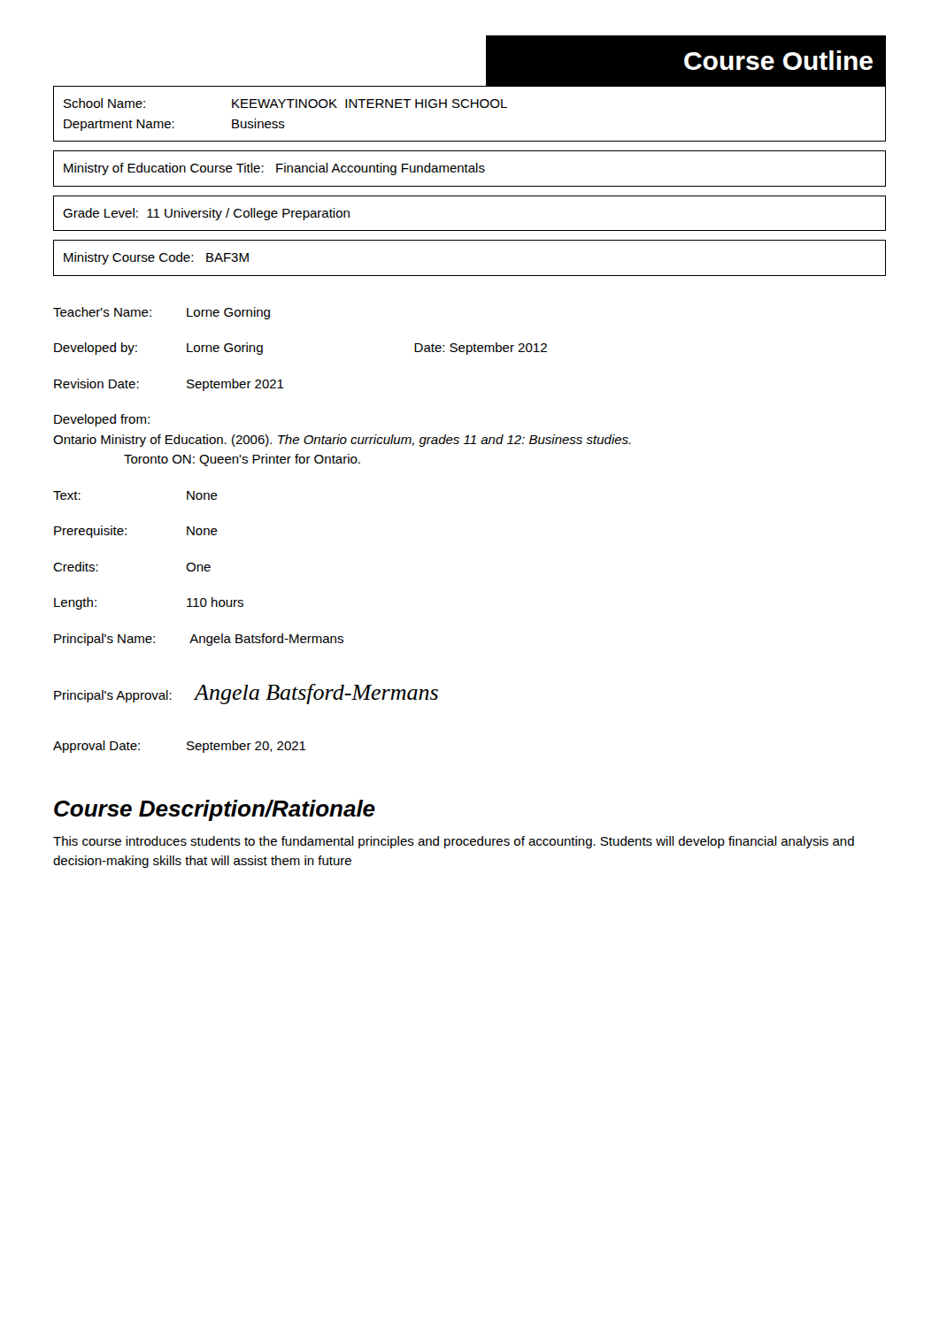Course Outline
| School Name: KEEWAYTINOOK INTERNET HIGH SCHOOL Department Name: Business |
| Ministry of Education Course Title: Financial Accounting Fundamentals |
| Grade Level: 11 University / College Preparation |
| Ministry Course Code: BAF3M |
Teacher's Name: Lorne Gorning
Developed by: Lorne Goring Date: September 2012
Revision Date: September 2021
Developed from:
Ontario Ministry of Education. (2006). The Ontario curriculum, grades 11 and 12: Business studies. Toronto ON: Queen's Printer for Ontario.
Text: None
Prerequisite: None
Credits: One
Length: 110 hours
Principal's Name: Angela Batsford-Mermans
Principal's Approval: Angela Batsford-Mermans
Approval Date: September 20, 2021
Course Description/Rationale
This course introduces students to the fundamental principles and procedures of accounting. Students will develop financial analysis and decision-making skills that will assist them in future